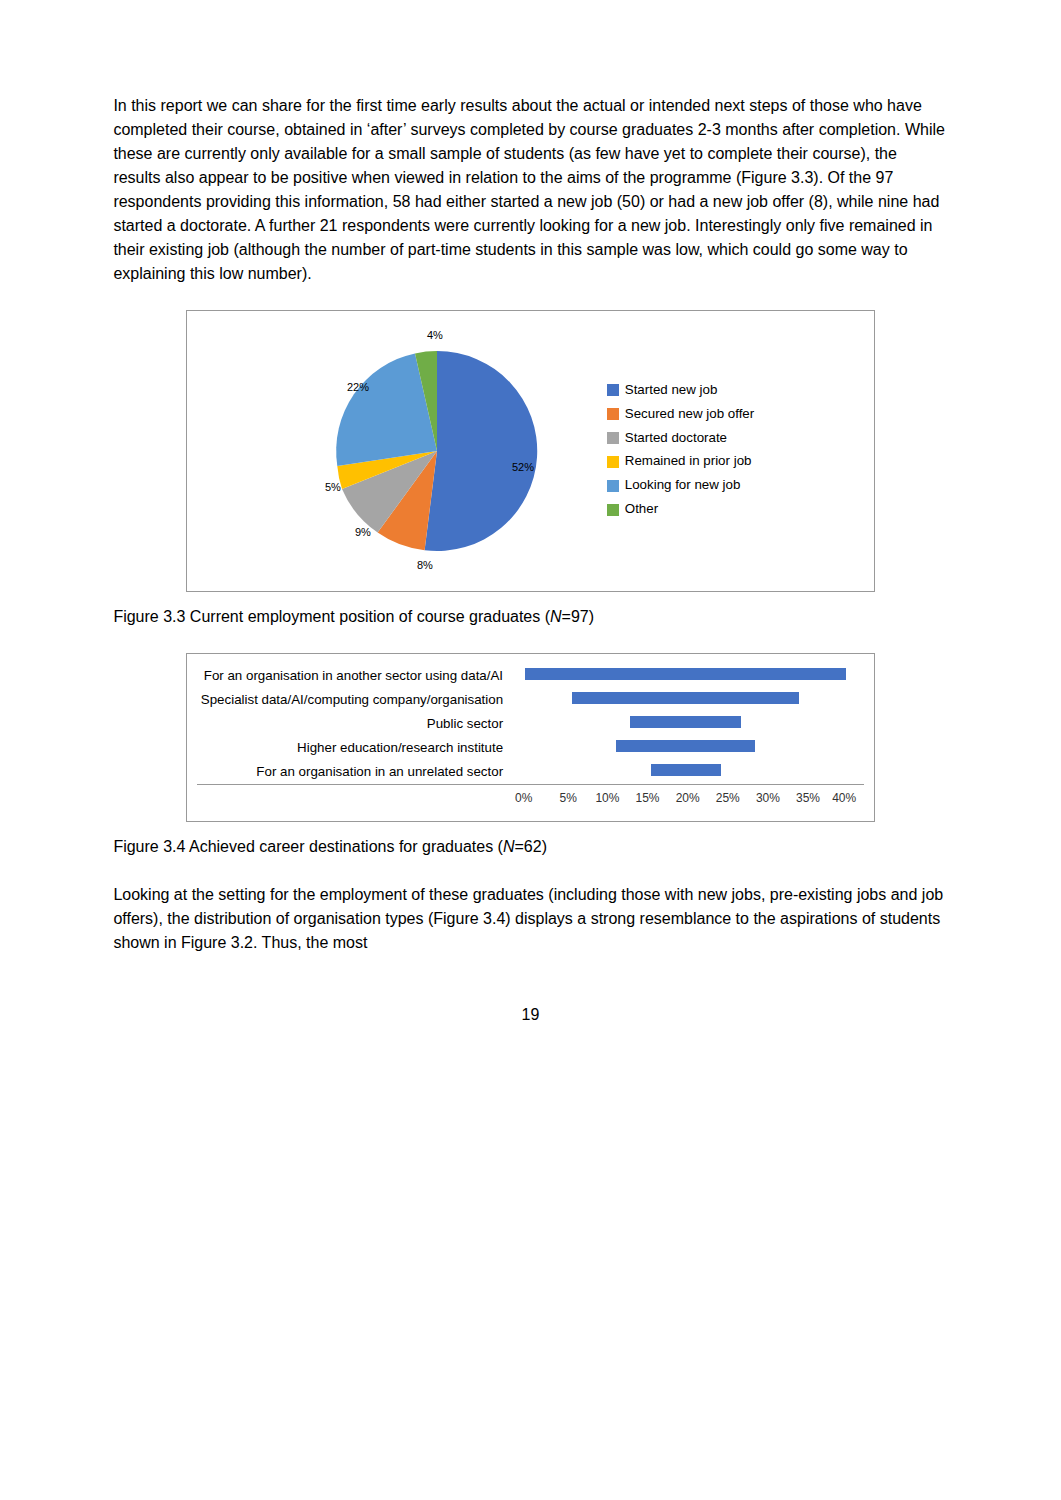In this report we can share for the first time early results about the actual or intended next steps of those who have completed their course, obtained in ‘after’ surveys completed by course graduates 2-3 months after completion. While these are currently only available for a small sample of students (as few have yet to complete their course), the results also appear to be positive when viewed in relation to the aims of the programme (Figure 3.3). Of the 97 respondents providing this information, 58 had either started a new job (50) or had a new job offer (8), while nine had started a doctorate. A further 21 respondents were currently looking for a new job. Interestingly only five remained in their existing job (although the number of part-time students in this sample was low, which could go some way to explaining this low number).
52% 8% 9% 5% 22% 4%
Started new job
Secured new job offer
Started doctorate
Remained in prior job
Looking for new job
Other
Figure 3.3 Current employment position of course graduates (N=97)
| For an organisation in another sector using data/AI | |
| Specialist data/AI/computing company/organisation | |
| Public sector | |
| Higher education/research institute | |
| For an organisation in an unrelated sector | |
| | / 0% / 5% / 10% / 15% / 20% / 25% / 30% / 35% / 40% / |
Figure 3.4 Achieved career destinations for graduates (N=62)
Looking at the setting for the employment of these graduates (including those with new jobs, pre-existing jobs and job offers), the distribution of organisation types (Figure 3.4) displays a strong resemblance to the aspirations of students shown in Figure 3.2. Thus, the most
19